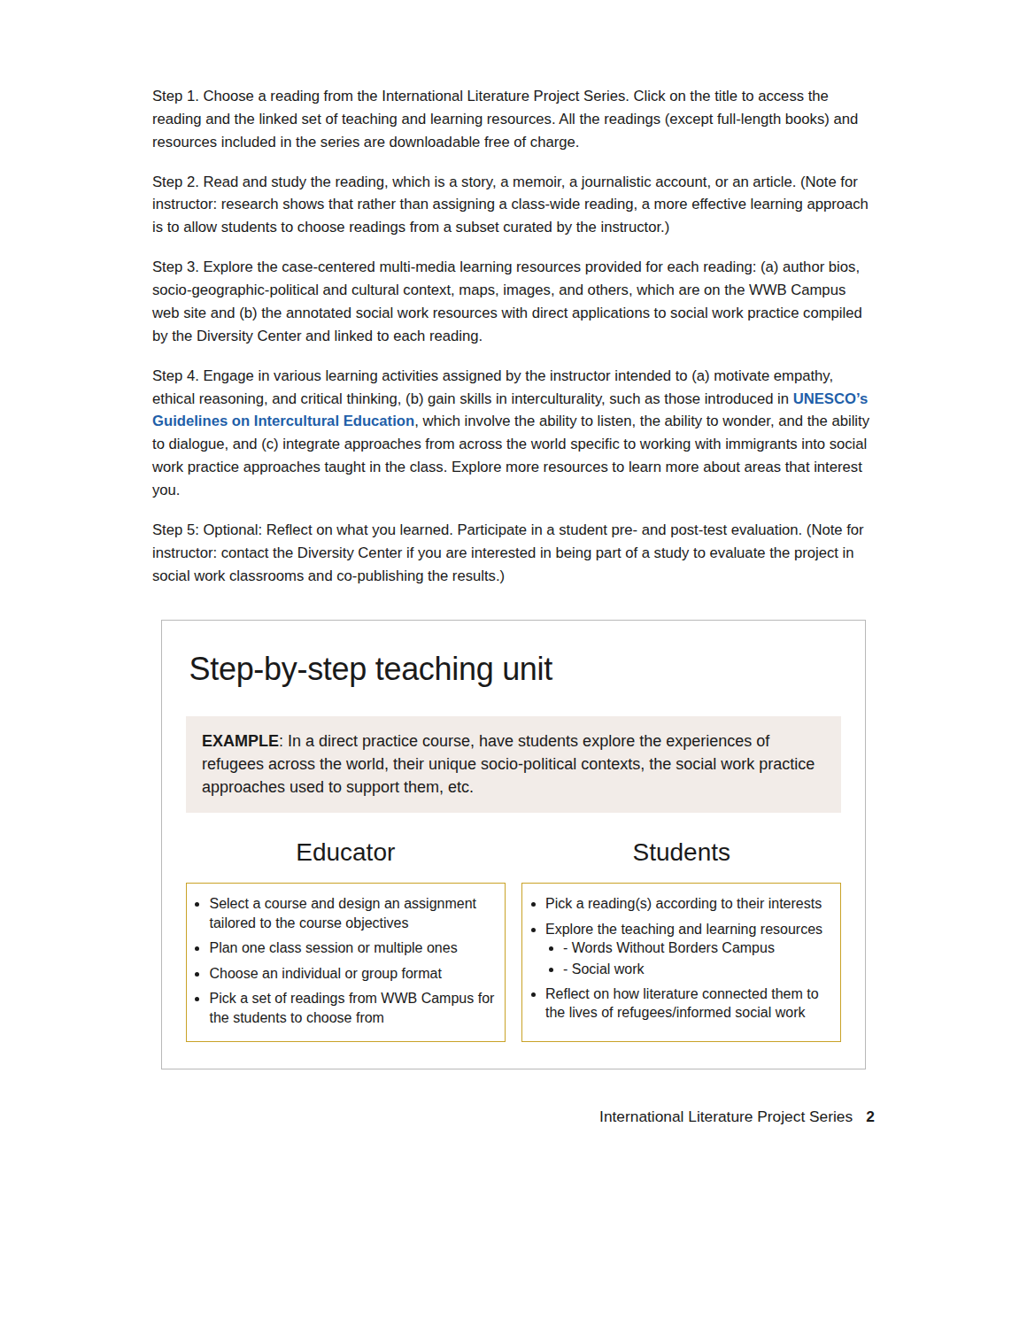Step 1. Choose a reading from the International Literature Project Series. Click on the title to access the reading and the linked set of teaching and learning resources. All the readings (except full-length books) and resources included in the series are downloadable free of charge.
Step 2. Read and study the reading, which is a story, a memoir, a journalistic account, or an article. (Note for instructor: research shows that rather than assigning a class-wide reading, a more effective learning approach is to allow students to choose readings from a subset curated by the instructor.)
Step 3. Explore the case-centered multi-media learning resources provided for each reading: (a) author bios, socio-geographic-political and cultural context, maps, images, and others, which are on the WWB Campus web site and (b) the annotated social work resources with direct applications to social work practice compiled by the Diversity Center and linked to each reading.
Step 4. Engage in various learning activities assigned by the instructor intended to (a) motivate empathy, ethical reasoning, and critical thinking, (b) gain skills in interculturality, such as those introduced in UNESCO’s Guidelines on Intercultural Education, which involve the ability to listen, the ability to wonder, and the ability to dialogue, and (c) integrate approaches from across the world specific to working with immigrants into social work practice approaches taught in the class. Explore more resources to learn more about areas that interest you.
Step 5: Optional: Reflect on what you learned. Participate in a student pre- and post-test evaluation. (Note for instructor: contact the Diversity Center if you are interested in being part of a study to evaluate the project in social work classrooms and co-publishing the results.)
Step-by-step teaching unit
EXAMPLE: In a direct practice course, have students explore the experiences of refugees across the world, their unique socio-political contexts, the social work practice approaches used to support them, etc.
Educator
Select a course and design an assignment tailored to the course objectives
Plan one class session or multiple ones
Choose an individual or group format
Pick a set of readings from WWB Campus for the students to choose from
Students
Pick a reading(s) according to their interests
Explore the teaching and learning resources
Words Without Borders Campus
Social work
Reflect on how literature connected them to the lives of refugees/informed social work
International Literature Project Series 2